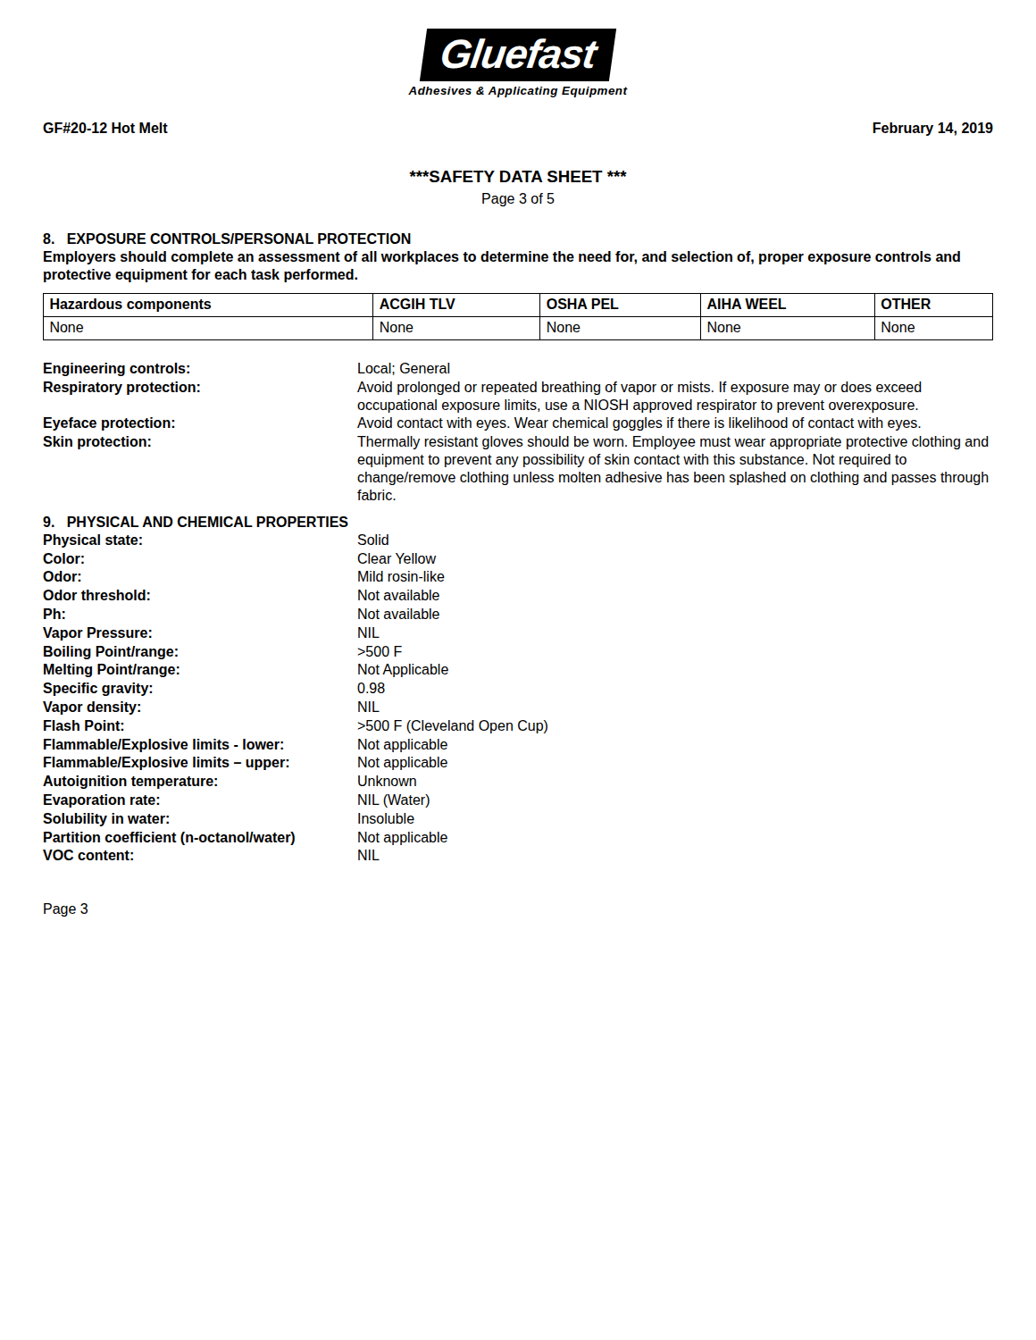Gluefast
Adhesives & Applicating Equipment
GF#20-12 Hot Melt February 14, 2019
***SAFETY DATA SHEET ***
Page 3 of 5
8. EXPOSURE CONTROLS/PERSONAL PROTECTION
Employers should complete an assessment of all workplaces to determine the need for, and selection of, proper exposure controls and protective equipment for each task performed.
| Hazardous components | ACGIH TLV | OSHA PEL | AIHA WEEL | OTHER |
| --- | --- | --- | --- | --- |
| None | None | None | None | None |
Engineering controls:
Local; General
Respiratory protection:
Avoid prolonged or repeated breathing of vapor or mists. If exposure may or does exceed occupational exposure limits, use a NIOSH approved respirator to prevent overexposure.
Eyeface protection:
Avoid contact with eyes. Wear chemical goggles if there is likelihood of contact with eyes.
Skin protection:
Thermally resistant gloves should be worn. Employee must wear appropriate protective clothing and equipment to prevent any possibility of skin contact with this substance. Not required to change/remove clothing unless molten adhesive has been splashed on clothing and passes through fabric.
9. PHYSICAL AND CHEMICAL PROPERTIES
Physical state:
Solid
Color:
Clear Yellow
Odor:
Mild rosin-like
Odor threshold:
Not available
Ph:
Not available
Vapor Pressure:
NIL
Boiling Point/range:
>500 F
Melting Point/range:
Not Applicable
Specific gravity:
0.98
Vapor density:
NIL
Flash Point:
>500 F (Cleveland Open Cup)
Flammable/Explosive limits - lower:
Not applicable
Flammable/Explosive limits – upper:
Not applicable
Autoignition temperature:
Unknown
Evaporation rate:
NIL (Water)
Solubility in water:
Insoluble
Partition coefficient (n-octanol/water)
Not applicable
VOC content:
NIL
Page 3